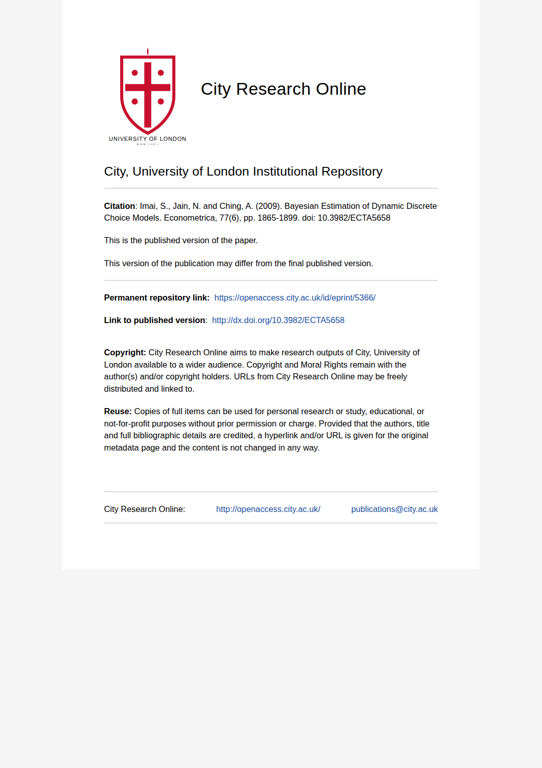City, University of London crest and wordmark UNIVERSITY OF LONDON EST 1894
City Research Online
City, University of London Institutional Repository
Citation: Imai, S., Jain, N. and Ching, A. (2009). Bayesian Estimation of Dynamic Discrete Choice Models. Econometrica, 77(6), pp. 1865-1899. doi: 10.3982/ECTA5658
This is the published version of the paper.
This version of the publication may differ from the final published version.
Permanent repository link: https://openaccess.city.ac.uk/id/eprint/5366/
Link to published version: http://dx.doi.org/10.3982/ECTA5658
Copyright: City Research Online aims to make research outputs of City, University of London available to a wider audience. Copyright and Moral Rights remain with the author(s) and/or copyright holders. URLs from City Research Online may be freely distributed and linked to.
Reuse: Copies of full items can be used for personal research or study, educational, or not-for-profit purposes without prior permission or charge. Provided that the authors, title and full bibliographic details are credited, a hyperlink and/or URL is given for the original metadata page and the content is not changed in any way.
City Research Online:
http://openaccess.city.ac.uk/
publications@city.ac.uk